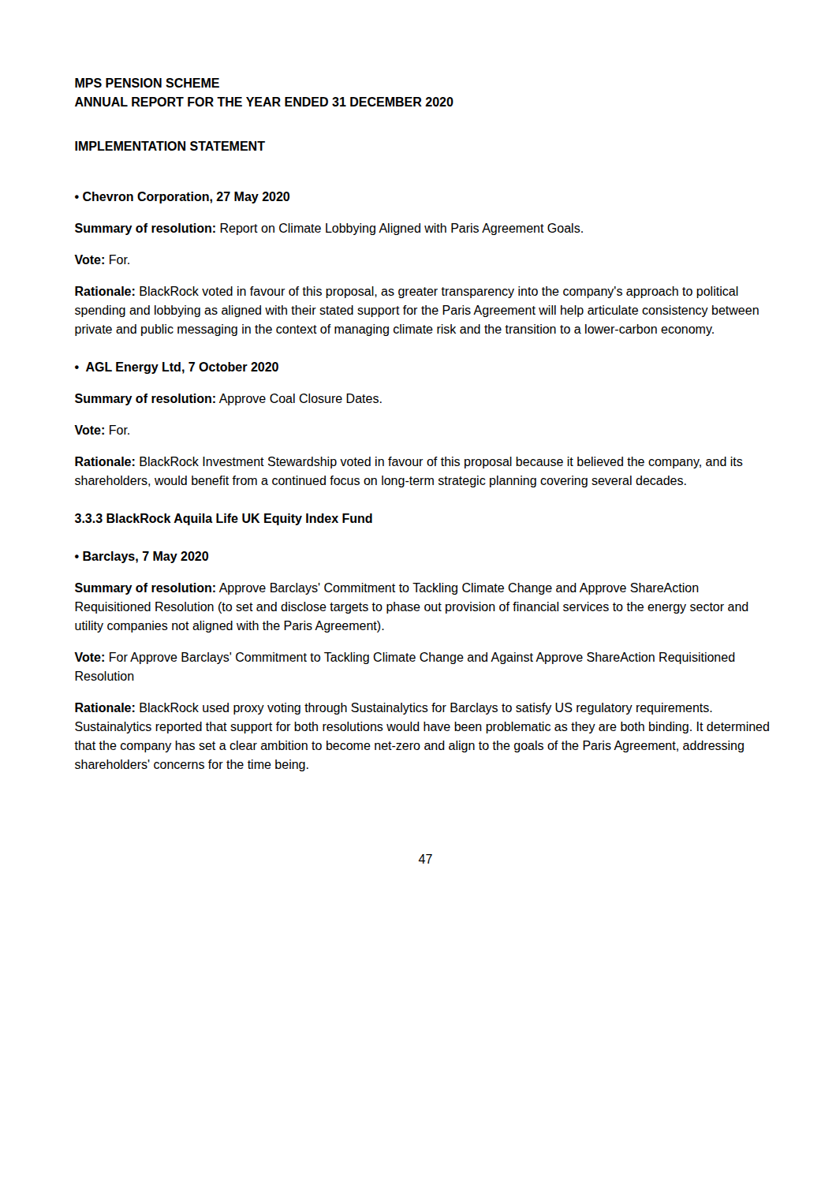MPS PENSION SCHEME
ANNUAL REPORT FOR THE YEAR ENDED 31 DECEMBER 2020
IMPLEMENTATION STATEMENT
• Chevron Corporation, 27 May 2020
Summary of resolution: Report on Climate Lobbying Aligned with Paris Agreement Goals.
Vote: For.
Rationale: BlackRock voted in favour of this proposal, as greater transparency into the company's approach to political spending and lobbying as aligned with their stated support for the Paris Agreement will help articulate consistency between private and public messaging in the context of managing climate risk and the transition to a lower-carbon economy.
• AGL Energy Ltd, 7 October 2020
Summary of resolution: Approve Coal Closure Dates.
Vote: For.
Rationale: BlackRock Investment Stewardship voted in favour of this proposal because it believed the company, and its shareholders, would benefit from a continued focus on long-term strategic planning covering several decades.
3.3.3 BlackRock Aquila Life UK Equity Index Fund
• Barclays, 7 May 2020
Summary of resolution: Approve Barclays' Commitment to Tackling Climate Change and Approve ShareAction Requisitioned Resolution (to set and disclose targets to phase out provision of financial services to the energy sector and utility companies not aligned with the Paris Agreement).
Vote: For Approve Barclays' Commitment to Tackling Climate Change and Against Approve ShareAction Requisitioned Resolution
Rationale: BlackRock used proxy voting through Sustainalytics for Barclays to satisfy US regulatory requirements. Sustainalytics reported that support for both resolutions would have been problematic as they are both binding. It determined that the company has set a clear ambition to become net-zero and align to the goals of the Paris Agreement, addressing shareholders' concerns for the time being.
47